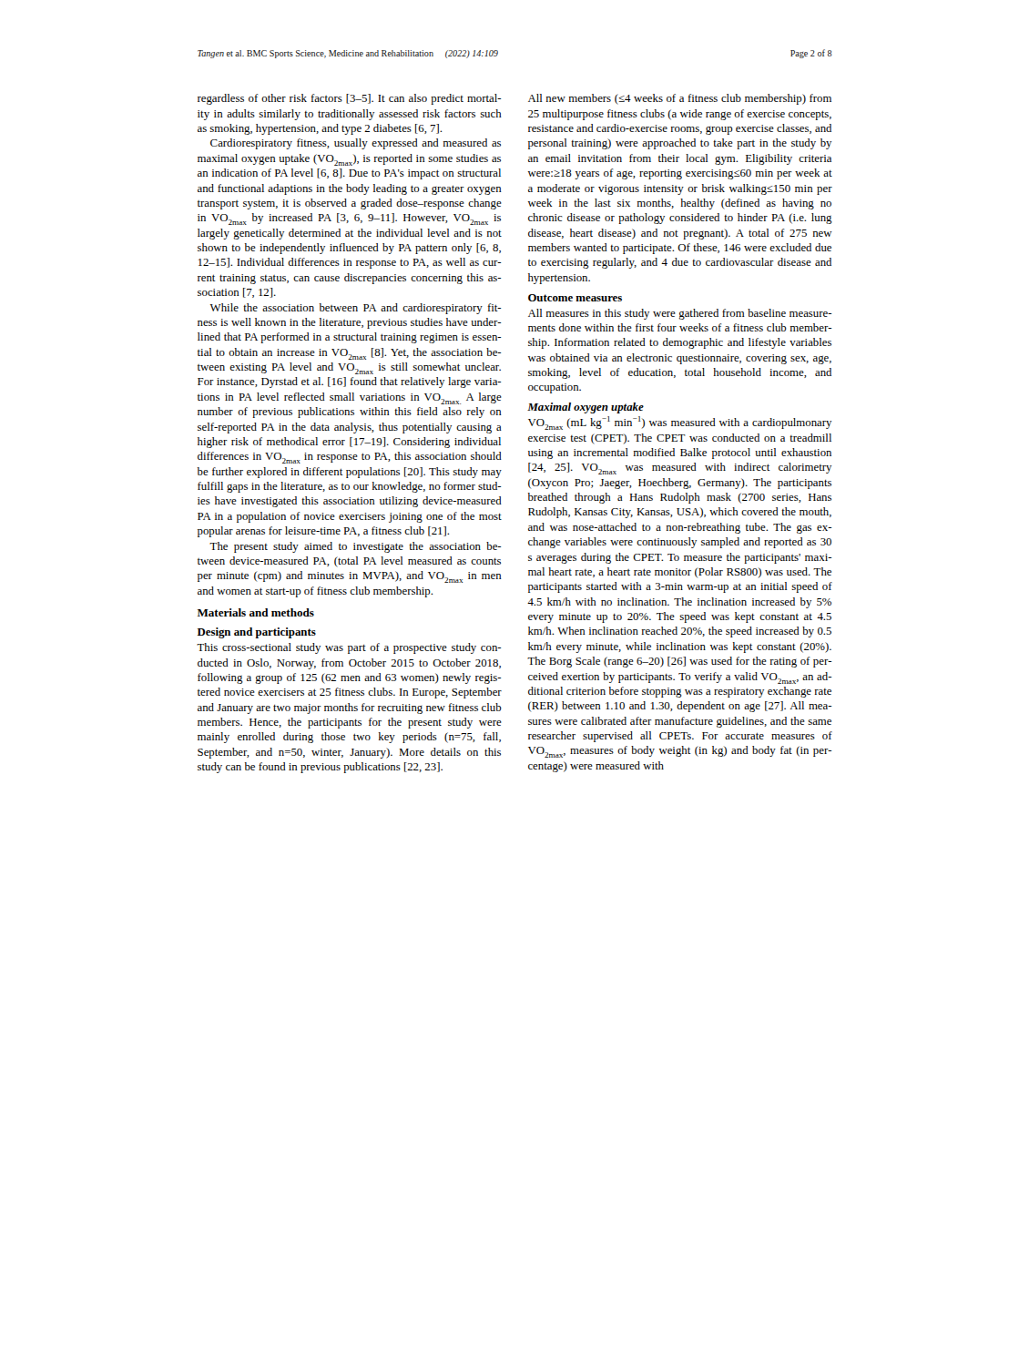Tangen et al. BMC Sports Science, Medicine and Rehabilitation (2022) 14:109
Page 2 of 8
regardless of other risk factors [3–5]. It can also predict mortality in adults similarly to traditionally assessed risk factors such as smoking, hypertension, and type 2 diabetes [6, 7].
Cardiorespiratory fitness, usually expressed and measured as maximal oxygen uptake (VO2max), is reported in some studies as an indication of PA level [6, 8]. Due to PA's impact on structural and functional adaptions in the body leading to a greater oxygen transport system, it is observed a graded dose–response change in VO2max by increased PA [3, 6, 9–11]. However, VO2max is largely genetically determined at the individual level and is not shown to be independently influenced by PA pattern only [6, 8, 12–15]. Individual differences in response to PA, as well as current training status, can cause discrepancies concerning this association [7, 12].
While the association between PA and cardiorespiratory fitness is well known in the literature, previous studies have underlined that PA performed in a structural training regimen is essential to obtain an increase in VO2max [8]. Yet, the association between existing PA level and VO2max is still somewhat unclear. For instance, Dyrstad et al. [16] found that relatively large variations in PA level reflected small variations in VO2max. A large number of previous publications within this field also rely on self-reported PA in the data analysis, thus potentially causing a higher risk of methodical error [17–19]. Considering individual differences in VO2max in response to PA, this association should be further explored in different populations [20]. This study may fulfill gaps in the literature, as to our knowledge, no former studies have investigated this association utilizing device-measured PA in a population of novice exercisers joining one of the most popular arenas for leisure-time PA, a fitness club [21].
The present study aimed to investigate the association between device-measured PA, (total PA level measured as counts per minute (cpm) and minutes in MVPA), and VO2max in men and women at start-up of fitness club membership.
Materials and methods
Design and participants
This cross-sectional study was part of a prospective study conducted in Oslo, Norway, from October 2015 to October 2018, following a group of 125 (62 men and 63 women) newly registered novice exercisers at 25 fitness clubs. In Europe, September and January are two major months for recruiting new fitness club members. Hence, the participants for the present study were mainly enrolled during those two key periods (n=75, fall, September, and n=50, winter, January). More details on this study can be found in previous publications [22, 23].
All new members (≤4 weeks of a fitness club membership) from 25 multipurpose fitness clubs (a wide range of exercise concepts, resistance and cardio-exercise rooms, group exercise classes, and personal training) were approached to take part in the study by an email invitation from their local gym. Eligibility criteria were:≥18 years of age, reporting exercising≤60 min per week at a moderate or vigorous intensity or brisk walking≤150 min per week in the last six months, healthy (defined as having no chronic disease or pathology considered to hinder PA (i.e. lung disease, heart disease) and not pregnant). A total of 275 new members wanted to participate. Of these, 146 were excluded due to exercising regularly, and 4 due to cardiovascular disease and hypertension.
Outcome measures
All measures in this study were gathered from baseline measurements done within the first four weeks of a fitness club membership. Information related to demographic and lifestyle variables was obtained via an electronic questionnaire, covering sex, age, smoking, level of education, total household income, and occupation.
Maximal oxygen uptake
VO2max (mL kg−1 min−1) was measured with a cardiopulmonary exercise test (CPET). The CPET was conducted on a treadmill using an incremental modified Balke protocol until exhaustion [24, 25]. VO2max was measured with indirect calorimetry (Oxycon Pro; Jaeger, Hoechberg, Germany). The participants breathed through a Hans Rudolph mask (2700 series, Hans Rudolph, Kansas City, Kansas, USA), which covered the mouth, and was nose-attached to a non-rebreathing tube. The gas exchange variables were continuously sampled and reported as 30 s averages during the CPET. To measure the participants' maximal heart rate, a heart rate monitor (Polar RS800) was used. The participants started with a 3-min warm-up at an initial speed of 4.5 km/h with no inclination. The inclination increased by 5% every minute up to 20%. The speed was kept constant at 4.5 km/h. When inclination reached 20%, the speed increased by 0.5 km/h every minute, while inclination was kept constant (20%). The Borg Scale (range 6–20) [26] was used for the rating of perceived exertion by participants. To verify a valid VO2max, an additional criterion before stopping was a respiratory exchange rate (RER) between 1.10 and 1.30, dependent on age [27]. All measures were calibrated after manufacture guidelines, and the same researcher supervised all CPETs. For accurate measures of VO2max, measures of body weight (in kg) and body fat (in percentage) were measured with